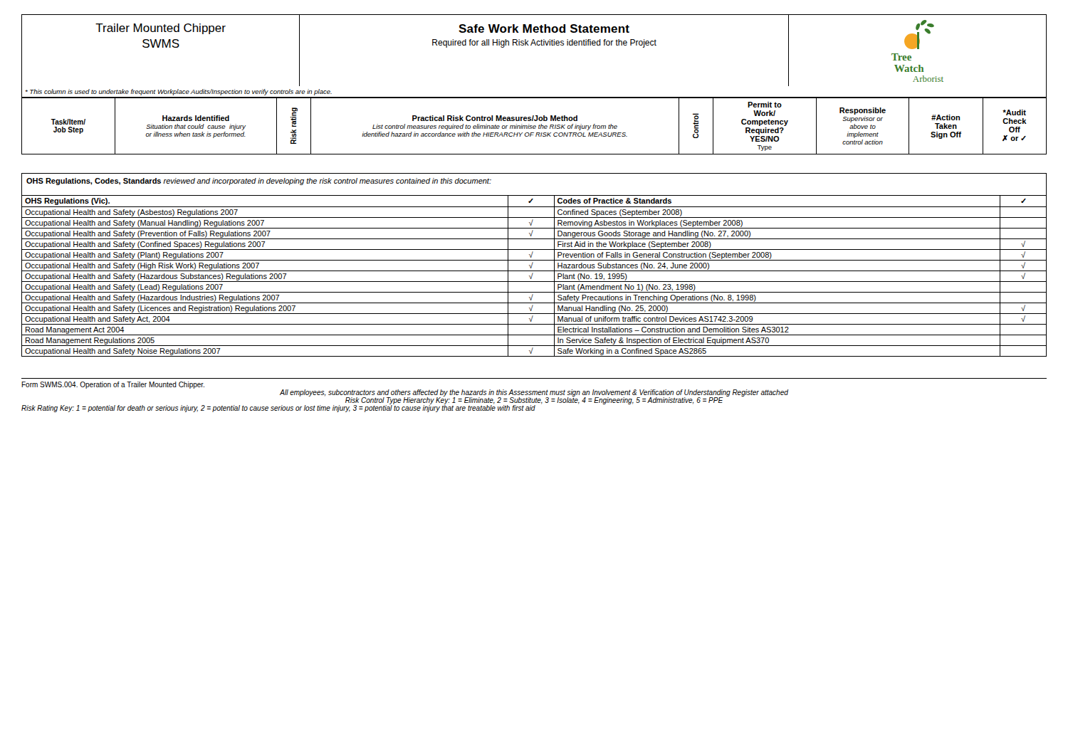| Trailer Mounted Chipper SWMS | Safe Work Method Statement Required for all High Risk Activities identified for the Project | Tree Watch Arborist |
| * This column is used to undertake frequent Workplace Audits/Inspection to verify controls are in place. |
| Task/Item/ Job Step | Hazards Identified Situation that could cause injury or illness when task is performed. | Risk rating | Practical Risk Control Measures/Job Method List control measures required to eliminate or minimise the RISK of injury from the identified hazard in accordance with the HIERARCHY OF RISK CONTROL MEASURES. | Control | Permit to Work/ Competency Required? YES/NO Type | Responsible Supervisor or above to implement control action | #Action Taken Sign Off | *Audit Check Off ✗ or ✓ |
OHS Regulations, Codes, Standards reviewed and incorporated in developing the risk control measures contained in this document:
| OHS Regulations (Vic). | ✓ | Codes of Practice & Standards | ✓ |
| Occupational Health and Safety (Asbestos) Regulations 2007 | | Confined Spaces (September 2008) | |
| Occupational Health and Safety (Manual Handling) Regulations 2007 | √ | Removing Asbestos in Workplaces (September 2008) | |
| Occupational Health and Safety (Prevention of Falls) Regulations 2007 | √ | Dangerous Goods Storage and Handling (No. 27, 2000) | |
| Occupational Health and Safety (Confined Spaces) Regulations 2007 | | First Aid in the Workplace (September 2008) | √ |
| Occupational Health and Safety (Plant) Regulations 2007 | √ | Prevention of Falls in General Construction (September 2008) | √ |
| Occupational Health and Safety (High Risk Work) Regulations 2007 | √ | Hazardous Substances (No. 24, June 2000) | √ |
| Occupational Health and Safety (Hazardous Substances) Regulations 2007 | √ | Plant (No. 19, 1995) | √ |
| Occupational Health and Safety (Lead) Regulations 2007 | | Plant (Amendment No 1) (No. 23, 1998) | |
| Occupational Health and Safety (Hazardous Industries) Regulations 2007 | √ | Safety Precautions in Trenching Operations (No. 8, 1998) | |
| Occupational Health and Safety (Licences and Registration) Regulations 2007 | √ | Manual Handling (No. 25, 2000) | √ |
| Occupational Health and Safety Act, 2004 | √ | Manual of uniform traffic control Devices AS1742.3-2009 | √ |
| Road Management Act 2004 | | Electrical Installations – Construction and Demolition Sites AS3012 | |
| Road Management Regulations 2005 | | In Service Safety & Inspection of Electrical Equipment AS370 | |
| Occupational Health and Safety Noise Regulations 2007 | √ | Safe Working in a Confined Space AS2865 | |
Form SWMS.004. Operation of a Trailer Mounted Chipper.
All employees, subcontractors and others affected by the hazards in this Assessment must sign an Involvement & Verification of Understanding Register attached
Risk Control Type Hierarchy Key: 1 = Eliminate, 2 = Substitute, 3 = Isolate, 4 = Engineering, 5 = Administrative, 6 = PPE
Risk Rating Key: 1 = potential for death or serious injury, 2 = potential to cause serious or lost time injury, 3 = potential to cause injury that are treatable with first aid